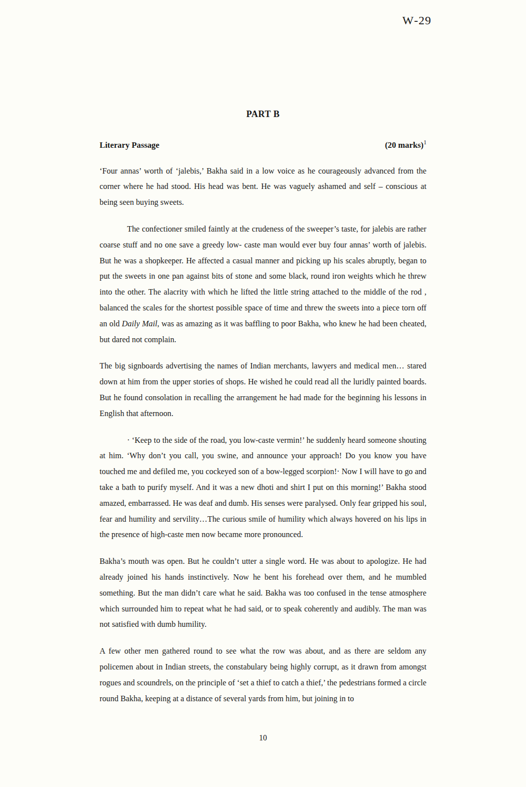W‑29
PART B
Literary Passage (20 marks)1
‘Four annas’ worth of ‘jalebis,’ Bakha said in a low voice as he courageously advanced from the corner where he had stood. His head was bent. He was vaguely ashamed and self – conscious at being seen buying sweets.
The confectioner smiled faintly at the crudeness of the sweeper’s taste, for jalebis are rather coarse stuff and no one save a greedy low- caste man would ever buy four annas’ worth of jalebis. But he was a shopkeeper. He affected a casual manner and picking up his scales abruptly, began to put the sweets in one pan against bits of stone and some black, round iron weights which he threw into the other. The alacrity with which he lifted the little string attached to the middle of the rod , balanced the scales for the shortest possible space of time and threw the sweets into a piece torn off an old Daily Mail, was as amazing as it was baffling to poor Bakha, who knew he had been cheated, but dared not complain.
The big signboards advertising the names of Indian merchants, lawyers and medical men… stared down at him from the upper stories of shops. He wished he could read all the luridly painted boards. But he found consolation in recalling the arrangement he had made for the beginning his lessons in English that afternoon.
· ‘Keep to the side of the road, you low-caste vermin!’ he suddenly heard someone shouting at him. ‘Why don’t you call, you swine, and announce your approach! Do you know you have touched me and defiled me, you cockeyed son of a bow-legged scorpion!· Now I will have to go and take a bath to purify myself. And it was a new dhoti and shirt I put on this morning!’ Bakha stood amazed, embarrassed. He was deaf and dumb. His senses were paralysed. Only fear gripped his soul, fear and humility and servility…The curious smile of humility which always hovered on his lips in the presence of high-caste men now became more pronounced.
Bakha’s mouth was open. But he couldn’t utter a single word. He was about to apologize. He had already joined his hands instinctively. Now he bent his forehead over them, and he mumbled something. But the man didn’t care what he said. Bakha was too confused in the tense atmosphere which surrounded him to repeat what he had said, or to speak coherently and audibly. The man was not satisfied with dumb humility.
A few other men gathered round to see what the row was about, and as there are seldom any policemen about in Indian streets, the constabulary being highly corrupt, as it drawn from amongst rogues and scoundrels, on the principle of ‘set a thief to catch a thief,’ the pedestrians formed a circle round Bakha, keeping at a distance of several yards from him, but joining in to
10